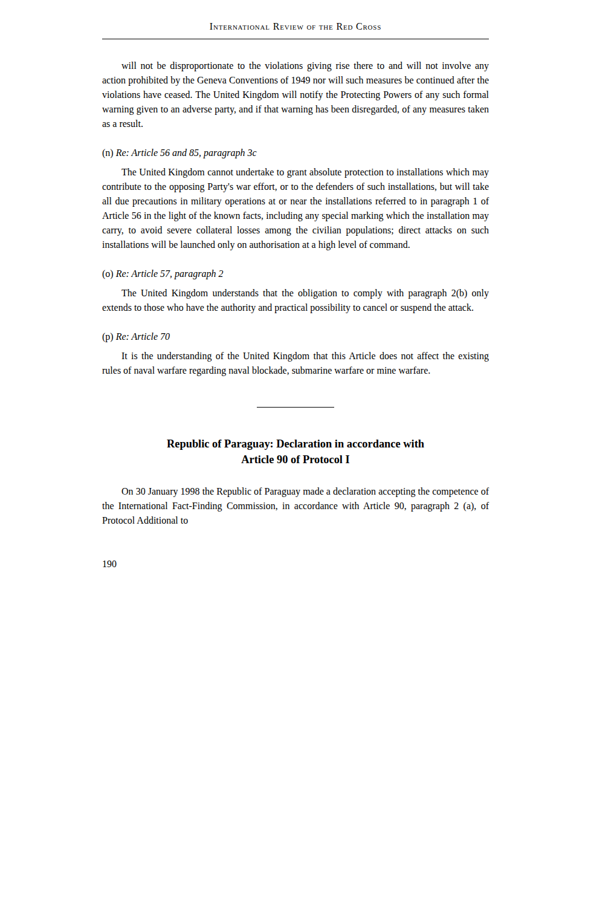International Review of the Red Cross
will not be disproportionate to the violations giving rise there to and will not involve any action prohibited by the Geneva Conventions of 1949 nor will such measures be continued after the violations have ceased. The United Kingdom will notify the Protecting Powers of any such formal warning given to an adverse party, and if that warning has been disregarded, of any measures taken as a result.
(n) Re: Article 56 and 85, paragraph 3c
The United Kingdom cannot undertake to grant absolute protection to installations which may contribute to the opposing Party's war effort, or to the defenders of such installations, but will take all due precautions in military operations at or near the installations referred to in paragraph 1 of Article 56 in the light of the known facts, including any special marking which the installation may carry, to avoid severe collateral losses among the civilian populations; direct attacks on such installations will be launched only on authorisation at a high level of command.
(o) Re: Article 57, paragraph 2
The United Kingdom understands that the obligation to comply with paragraph 2(b) only extends to those who have the authority and practical possibility to cancel or suspend the attack.
(p) Re: Article 70
It is the understanding of the United Kingdom that this Article does not affect the existing rules of naval warfare regarding naval blockade, submarine warfare or mine warfare.
Republic of Paraguay: Declaration in accordance with
Article 90 of Protocol I
On 30 January 1998 the Republic of Paraguay made a declaration accepting the competence of the International Fact-Finding Commission, in accordance with Article 90, paragraph 2 (a), of Protocol Additional to
190